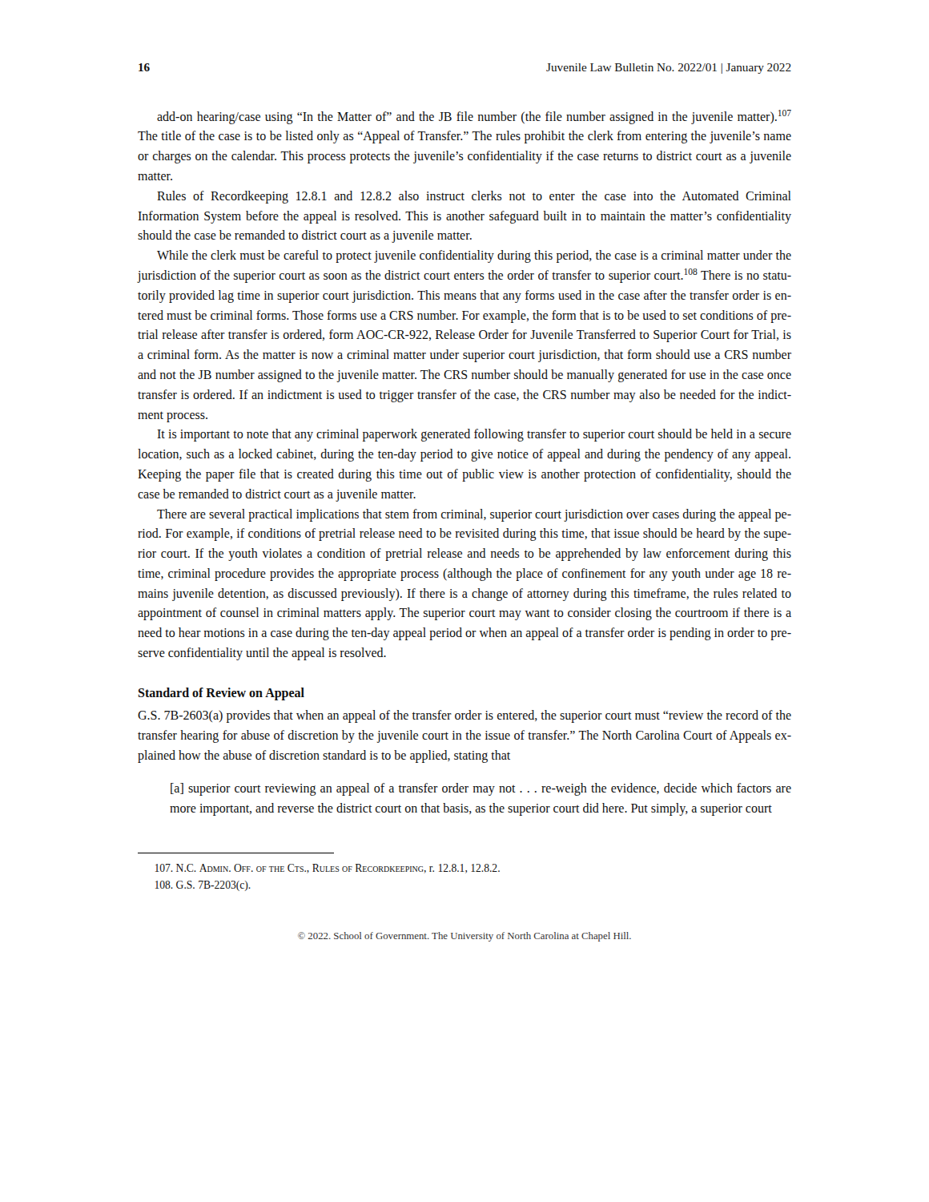16 Juvenile Law Bulletin No. 2022/01 | January 2022
add-on hearing/case using “In the Matter of” and the JB file number (the file number assigned in the juvenile matter).107 The title of the case is to be listed only as “Appeal of Transfer.” The rules prohibit the clerk from entering the juvenile’s name or charges on the calendar. This process protects the juvenile’s confidentiality if the case returns to district court as a juvenile matter.
Rules of Recordkeeping 12.8.1 and 12.8.2 also instruct clerks not to enter the case into the Automated Criminal Information System before the appeal is resolved. This is another safeguard built in to maintain the matter’s confidentiality should the case be remanded to district court as a juvenile matter.
While the clerk must be careful to protect juvenile confidentiality during this period, the case is a criminal matter under the jurisdiction of the superior court as soon as the district court enters the order of transfer to superior court.108 There is no statutorily provided lag time in superior court jurisdiction. This means that any forms used in the case after the transfer order is entered must be criminal forms. Those forms use a CRS number. For example, the form that is to be used to set conditions of pretrial release after transfer is ordered, form AOC-CR-922, Release Order for Juvenile Transferred to Superior Court for Trial, is a criminal form. As the matter is now a criminal matter under superior court jurisdiction, that form should use a CRS number and not the JB number assigned to the juvenile matter. The CRS number should be manually generated for use in the case once transfer is ordered. If an indictment is used to trigger transfer of the case, the CRS number may also be needed for the indictment process.
It is important to note that any criminal paperwork generated following transfer to superior court should be held in a secure location, such as a locked cabinet, during the ten-day period to give notice of appeal and during the pendency of any appeal. Keeping the paper file that is created during this time out of public view is another protection of confidentiality, should the case be remanded to district court as a juvenile matter.
There are several practical implications that stem from criminal, superior court jurisdiction over cases during the appeal period. For example, if conditions of pretrial release need to be revisited during this time, that issue should be heard by the superior court. If the youth violates a condition of pretrial release and needs to be apprehended by law enforcement during this time, criminal procedure provides the appropriate process (although the place of confinement for any youth under age 18 remains juvenile detention, as discussed previously). If there is a change of attorney during this timeframe, the rules related to appointment of counsel in criminal matters apply. The superior court may want to consider closing the courtroom if there is a need to hear motions in a case during the ten-day appeal period or when an appeal of a transfer order is pending in order to preserve confidentiality until the appeal is resolved.
Standard of Review on Appeal
G.S. 7B-2603(a) provides that when an appeal of the transfer order is entered, the superior court must “review the record of the transfer hearing for abuse of discretion by the juvenile court in the issue of transfer.” The North Carolina Court of Appeals explained how the abuse of discretion standard is to be applied, stating that
[a] superior court reviewing an appeal of a transfer order may not . . . re-weigh the evidence, decide which factors are more important, and reverse the district court on that basis, as the superior court did here. Put simply, a superior court
107. N.C. Admin. Off. of the Cts., Rules of Recordkeeping, r. 12.8.1, 12.8.2.
108. G.S. 7B-2203(c).
© 2022. School of Government. The University of North Carolina at Chapel Hill.